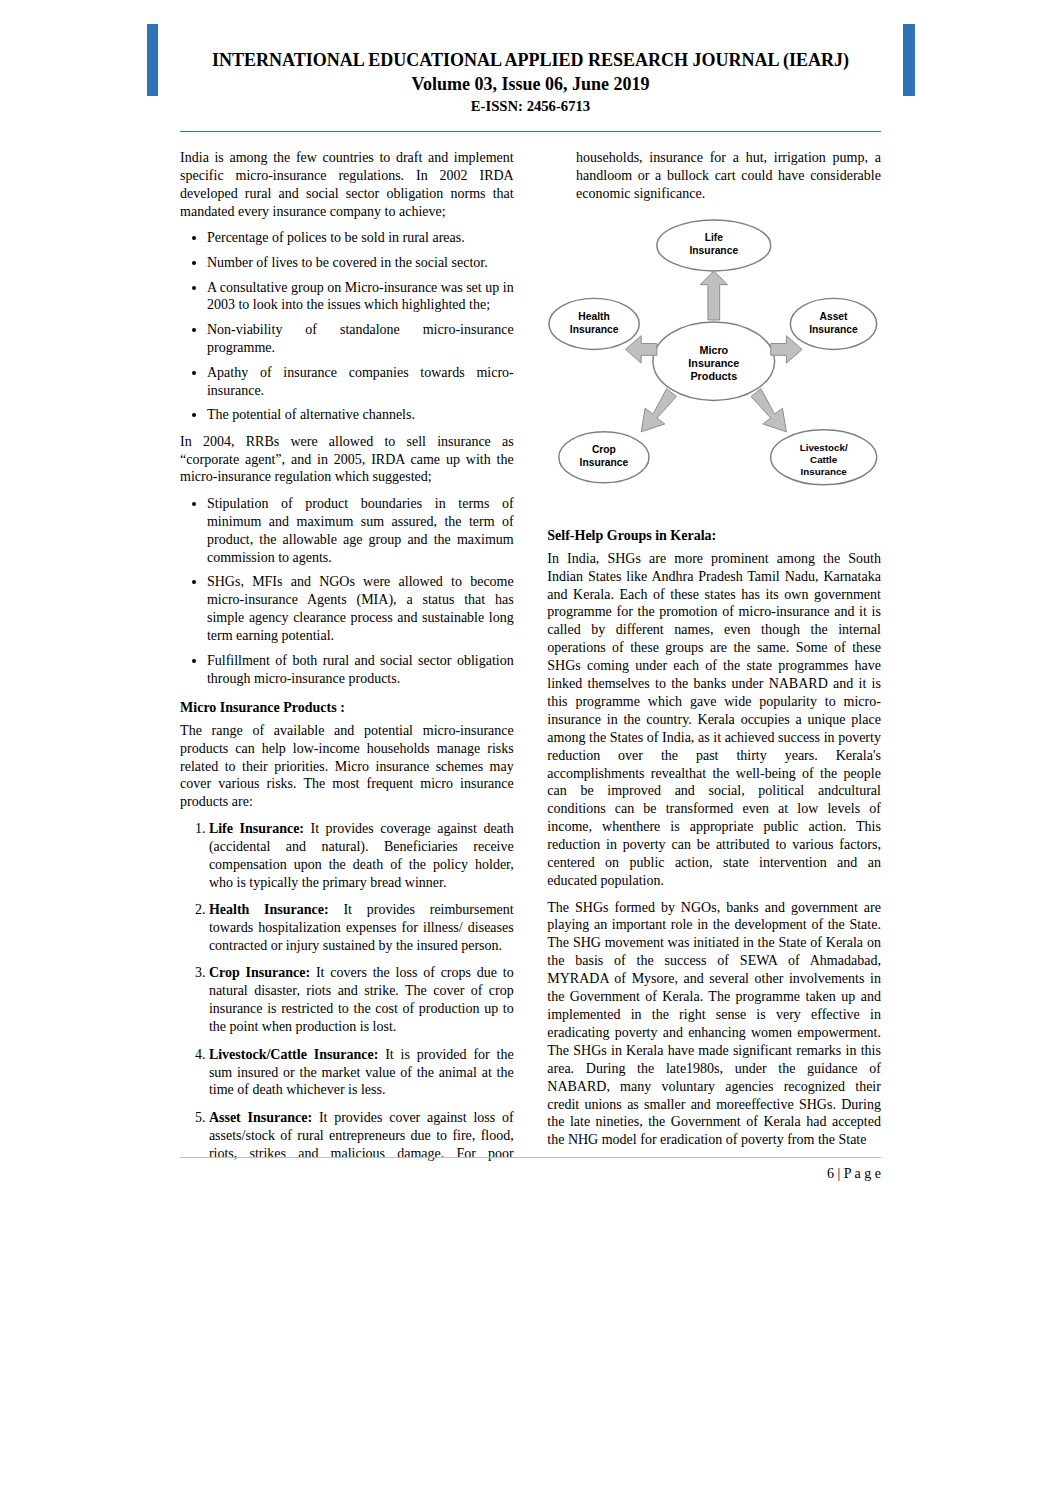INTERNATIONAL EDUCATIONAL APPLIED RESEARCH JOURNAL (IEARJ)
Volume 03, Issue 06, June 2019
E-ISSN: 2456-6713
India is among the few countries to draft and implement specific micro-insurance regulations. In 2002 IRDA developed rural and social sector obligation norms that mandated every insurance company to achieve;
Percentage of polices to be sold in rural areas.
Number of lives to be covered in the social sector.
A consultative group on Micro-insurance was set up in 2003 to look into the issues which highlighted the;
Non-viability of standalone micro-insurance programme.
Apathy of insurance companies towards micro-insurance.
The potential of alternative channels.
In 2004, RRBs were allowed to sell insurance as “corporate agent”, and in 2005, IRDA came up with the micro-insurance regulation which suggested;
Stipulation of product boundaries in terms of minimum and maximum sum assured, the term of product, the allowable age group and the maximum commission to agents.
SHGs, MFIs and NGOs were allowed to become micro-insurance Agents (MIA), a status that has simple agency clearance process and sustainable long term earning potential.
Fulfillment of both rural and social sector obligation through micro-insurance products.
Micro Insurance Products :
The range of available and potential micro-insurance products can help low-income households manage risks related to their priorities. Micro insurance schemes may cover various risks. The most frequent micro insurance products are:
Life Insurance: It provides coverage against death (accidental and natural). Beneficiaries receive compensation upon the death of the policy holder, who is typically the primary bread winner.
Health Insurance: It provides reimbursement towards hospitalization expenses for illness/ diseases contracted or injury sustained by the insured person.
Crop Insurance: It covers the loss of crops due to natural disaster, riots and strike. The cover of crop insurance is restricted to the cost of production up to the point when production is lost.
Livestock/Cattle Insurance: It is provided for the sum insured or the market value of the animal at the time of death whichever is less.
Asset Insurance: It provides cover against loss of assets/stock of rural entrepreneurs due to fire, flood, riots, strikes and malicious damage. For poor households, insurance for a hut, irrigation pump, a handloom or a bullock cart could have considerable economic significance.
Micro Insurance Products Life Insurance Health Insurance Asset Insurance Crop Insurance Livestock/ Cattle Insurance
Self-Help Groups in Kerala:
In India, SHGs are more prominent among the South Indian States like Andhra Pradesh Tamil Nadu, Karnataka and Kerala. Each of these states has its own government programme for the promotion of micro-insurance and it is called by different names, even though the internal operations of these groups are the same. Some of these SHGs coming under each of the state programmes have linked themselves to the banks under NABARD and it is this programme which gave wide popularity to micro-insurance in the country. Kerala occupies a unique place among the States of India, as it achieved success in poverty reduction over the past thirty years. Kerala's accomplishments revealthat the well-being of the people can be improved and social, political andcultural conditions can be transformed even at low levels of income, whenthere is appropriate public action. This reduction in poverty can be attributed to various factors, centered on public action, state intervention and an educated population.
The SHGs formed by NGOs, banks and government are playing an important role in the development of the State. The SHG movement was initiated in the State of Kerala on the basis of the success of SEWA of Ahmadabad, MYRADA of Mysore, and several other involvements in the Government of Kerala. The programme taken up and implemented in the right sense is very effective in eradicating poverty and enhancing women empowerment. The SHGs in Kerala have made significant remarks in this area. During the late1980s, under the guidance of NABARD, many voluntary agencies recognized their credit unions as smaller and moreeffective SHGs. During the late nineties, the Government of Kerala had accepted the NHG model for eradication of poverty from the State
6 | P a g e